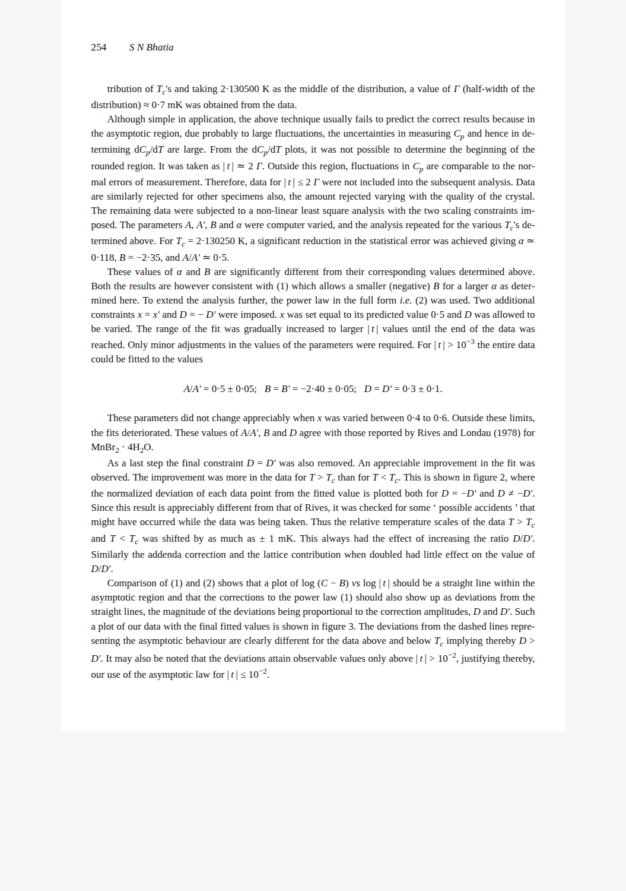254 S N Bhatia
tribution of Tc's and taking 2·130500 K as the middle of the distribution, a value of Γ (half-width of the distribution) ≈ 0·7 mK was obtained from the data.
Although simple in application, the above technique usually fails to predict the correct results because in the asymptotic region, due probably to large fluctuations, the uncertainties in measuring Cp and hence in determining dCp/dT are large. From the dCp/dT plots, it was not possible to determine the beginning of the rounded region. It was taken as | t | ≃ 2 Γ. Outside this region, fluctuations in Cp are comparable to the normal errors of measurement. Therefore, data for | t | ≤ 2 Γ were not included into the subsequent analysis. Data are similarly rejected for other specimens also, the amount rejected varying with the quality of the crystal. The remaining data were subjected to a non-linear least square analysis with the two scaling constraints imposed. The parameters A, A′, B and α were computer varied, and the analysis repeated for the various Tc's determined above. For Tc = 2·130250 K, a significant reduction in the statistical error was achieved giving α ≃ 0·118, B = −2·35, and A/A′ ≃ 0·5.
These values of α and B are significantly different from their corresponding values determined above. Both the results are however consistent with (1) which allows a smaller (negative) B for a larger α as determined here. To extend the analysis further, the power law in the full form i.e. (2) was used. Two additional constraints x = x′ and D = − D′ were imposed. x was set equal to its predicted value 0·5 and D was allowed to be varied. The range of the fit was gradually increased to larger | t | values until the end of the data was reached. Only minor adjustments in the values of the parameters were required. For | t | > 10−3 the entire data could be fitted to the values
A/A′ = 0·5 ± 0·05; B = B′ = −2·40 ± 0·05; D = D′ = 0·3 ± 0·1.
These parameters did not change appreciably when x was varied between 0·4 to 0·6. Outside these limits, the fits deteriorated. These values of A/A′, B and D agree with those reported by Rives and Londau (1978) for MnBr2 · 4H2 O.
As a last step the final constraint D = D′ was also removed. An appreciable improvement in the fit was observed. The improvement was more in the data for T > Tc than for T < Tc. This is shown in figure 2, where the normalized deviation of each data point from the fitted value is plotted both for D = −D′ and D ≠ −D′. Since this result is appreciably different from that of Rives, it was checked for some ‘ possible accidents ’ that might have occurred while the data was being taken. Thus the relative temperature scales of the data T > Tc and T < Tc was shifted by as much as ± 1 mK. This always had the effect of increasing the ratio D/D′. Similarly the addenda correction and the lattice contribution when doubled had little effect on the value of D/D′.
Comparison of (1) and (2) shows that a plot of log (C − B) vs log | t | should be a straight line within the asymptotic region and that the corrections to the power law (1) should also show up as deviations from the straight lines, the magnitude of the deviations being proportional to the correction amplitudes, D and D′. Such a plot of our data with the final fitted values is shown in figure 3. The deviations from the dashed lines representing the asymptotic behaviour are clearly different for the data above and below Tc implying thereby D > D′. It may also be noted that the deviations attain observable values only above | t | > 10−2, justifying thereby, our use of the asymptotic law for | t | ≤ 10−2.